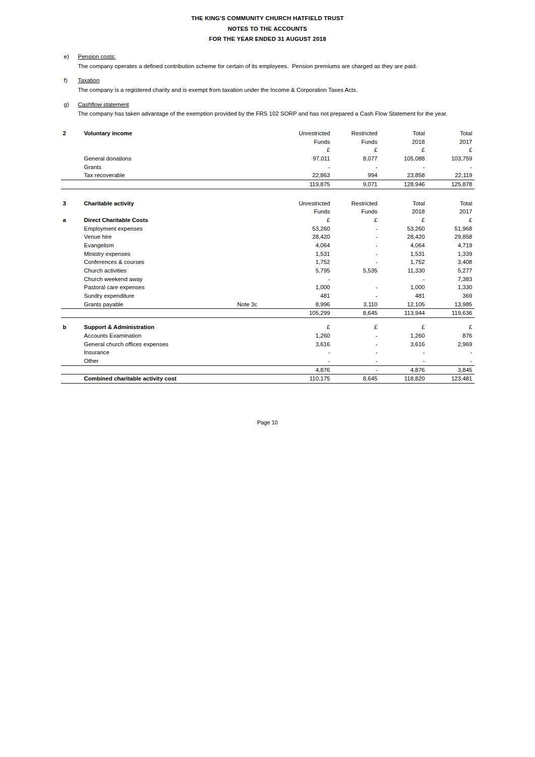THE KING'S COMMUNITY CHURCH HATFIELD TRUST
NOTES TO THE ACCOUNTS
FOR THE YEAR ENDED 31 AUGUST 2018
e)
Pension costs:
The company operates a defined contribution scheme for certain of its employees. Pension premiums are charged as they are paid.
f)
Taxation
The company is a registered charity and is exempt from taxation under the Income & Corporation Taxes Acts.
g)
Cashflow statement
The company has taken advantage of the exemption provided by the FRS 102 SORP and has not prepared a Cash Flow Statement for the year.
| 2 | Voluntary income | | Unrestricted | Restricted | Total | Total |
| | | | Funds | Funds | 2018 | 2017 |
| | | | £ | £ | £ | £ |
| | General donations | | 97,011 | 8,077 | 105,088 | 103,759 |
| | Grants | | - | - | - | - |
| | Tax recoverable | | 22,863 | 994 | 23,858 | 22,119 |
| | | | 119,875 | 9,071 | 128,946 | 125,878 |
| 3 | Charitable activity | | Unrestricted | Restricted | Total | Total |
| | | | Funds | Funds | 2018 | 2017 |
| a | Direct Charitable Costs | | £ | £ | £ | £ |
| | Employment expenses | | 53,260 | - | 53,260 | 51,968 |
| | Venue hire | | 28,420 | - | 28,420 | 29,858 |
| | Evangelism | | 4,064 | - | 4,064 | 4,719 |
| | Ministry expenses | | 1,531 | - | 1,531 | 1,339 |
| | Conferences & courses | | 1,752 | - | 1,752 | 3,408 |
| | Church activities | | 5,795 | 5,535 | 11,330 | 5,277 |
| | Church weekend away | | - | | - | 7,383 |
| | Pastoral care expenses | | 1,000 | - | 1,000 | 1,330 |
| | Sundry expenditure | | 481 | - | 481 | 369 |
| | Grants payable | Note 3c | 8,996 | 3,110 | 12,105 | 13,985 |
| | | | 105,299 | 8,645 | 113,944 | 119,636 |
| b | Support & Administration | | £ | £ | £ | £ |
| | Accounts Examination | | 1,260 | - | 1,260 | 876 |
| | General church offices expenses | | 3,616 | - | 3,616 | 2,969 |
| | Insurance | | - | - | - | - |
| | Other | | - | - | - | - |
| | | | 4,876 | - | 4,876 | 3,845 |
| | Combined charitable activity cost | | 110,175 | 8,645 | 118,820 | 123,481 |
Page 10